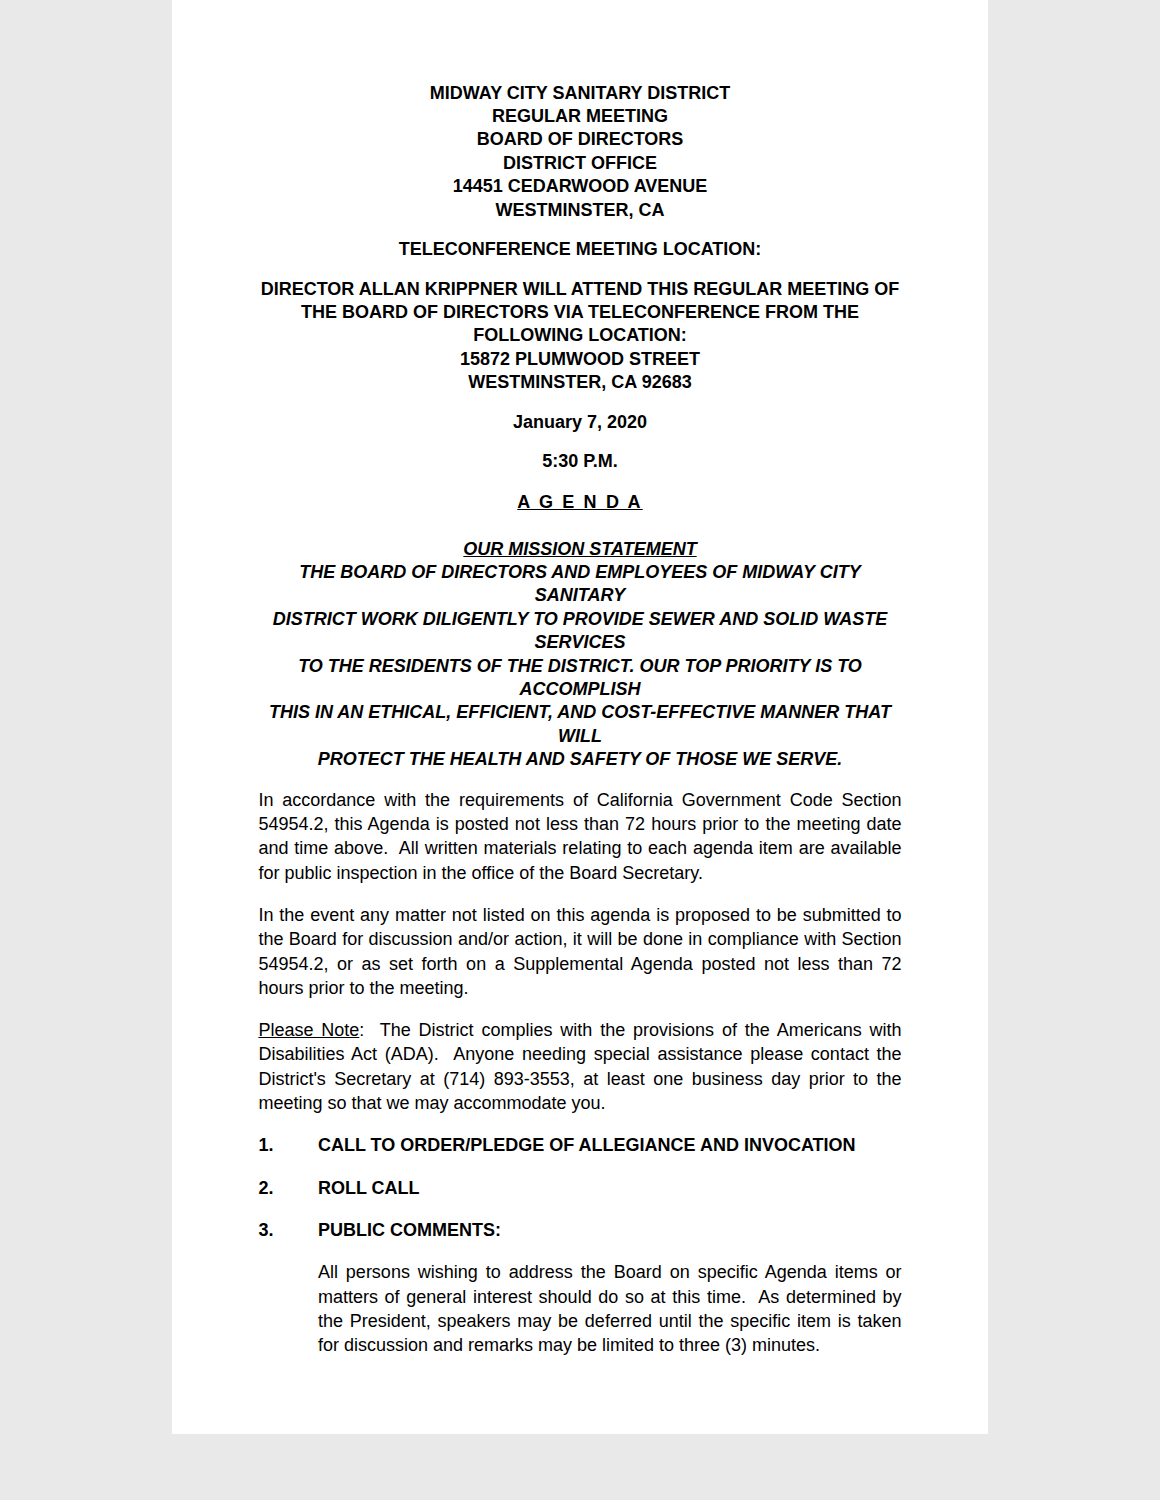MIDWAY CITY SANITARY DISTRICT
REGULAR MEETING
BOARD OF DIRECTORS
DISTRICT OFFICE
14451 CEDARWOOD AVENUE
WESTMINSTER, CA
TELECONFERENCE MEETING LOCATION:
DIRECTOR ALLAN KRIPPNER WILL ATTEND THIS REGULAR MEETING OF THE BOARD OF DIRECTORS VIA TELECONFERENCE FROM THE FOLLOWING LOCATION:
15872 PLUMWOOD STREET
WESTMINSTER, CA 92683
January 7, 2020
5:30 P.M.
A G E N D A
OUR MISSION STATEMENT
THE BOARD OF DIRECTORS AND EMPLOYEES OF MIDWAY CITY SANITARY
DISTRICT WORK DILIGENTLY TO PROVIDE SEWER AND SOLID WASTE SERVICES
TO THE RESIDENTS OF THE DISTRICT. OUR TOP PRIORITY IS TO ACCOMPLISH
THIS IN AN ETHICAL, EFFICIENT, AND COST-EFFECTIVE MANNER THAT WILL
PROTECT THE HEALTH AND SAFETY OF THOSE WE SERVE.
In accordance with the requirements of California Government Code Section 54954.2, this Agenda is posted not less than 72 hours prior to the meeting date and time above. All written materials relating to each agenda item are available for public inspection in the office of the Board Secretary.
In the event any matter not listed on this agenda is proposed to be submitted to the Board for discussion and/or action, it will be done in compliance with Section 54954.2, or as set forth on a Supplemental Agenda posted not less than 72 hours prior to the meeting.
Please Note: The District complies with the provisions of the Americans with Disabilities Act (ADA). Anyone needing special assistance please contact the District's Secretary at (714) 893-3553, at least one business day prior to the meeting so that we may accommodate you.
1.
CALL TO ORDER/PLEDGE OF ALLEGIANCE AND INVOCATION
2.
ROLL CALL
3.
PUBLIC COMMENTS:
All persons wishing to address the Board on specific Agenda items or matters of general interest should do so at this time. As determined by the President, speakers may be deferred until the specific item is taken for discussion and remarks may be limited to three (3) minutes.